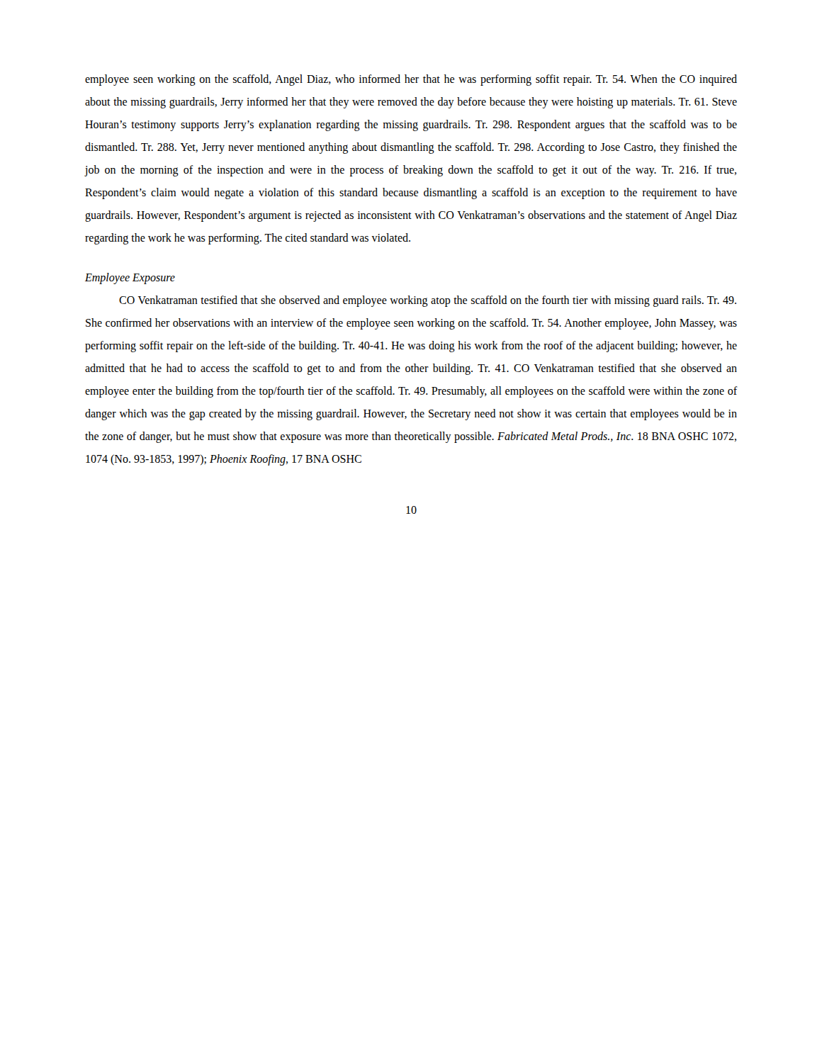employee seen working on the scaffold, Angel Diaz, who informed her that he was performing soffit repair. Tr. 54. When the CO inquired about the missing guardrails, Jerry informed her that they were removed the day before because they were hoisting up materials. Tr. 61. Steve Houran’s testimony supports Jerry’s explanation regarding the missing guardrails. Tr. 298. Respondent argues that the scaffold was to be dismantled. Tr. 288. Yet, Jerry never mentioned anything about dismantling the scaffold. Tr. 298. According to Jose Castro, they finished the job on the morning of the inspection and were in the process of breaking down the scaffold to get it out of the way. Tr. 216. If true, Respondent’s claim would negate a violation of this standard because dismantling a scaffold is an exception to the requirement to have guardrails. However, Respondent’s argument is rejected as inconsistent with CO Venkatraman’s observations and the statement of Angel Diaz regarding the work he was performing. The cited standard was violated.
Employee Exposure
CO Venkatraman testified that she observed and employee working atop the scaffold on the fourth tier with missing guard rails. Tr. 49. She confirmed her observations with an interview of the employee seen working on the scaffold. Tr. 54. Another employee, John Massey, was performing soffit repair on the left-side of the building. Tr. 40-41. He was doing his work from the roof of the adjacent building; however, he admitted that he had to access the scaffold to get to and from the other building. Tr. 41. CO Venkatraman testified that she observed an employee enter the building from the top/fourth tier of the scaffold. Tr. 49. Presumably, all employees on the scaffold were within the zone of danger which was the gap created by the missing guardrail. However, the Secretary need not show it was certain that employees would be in the zone of danger, but he must show that exposure was more than theoretically possible. Fabricated Metal Prods., Inc. 18 BNA OSHC 1072, 1074 (No. 93-1853, 1997); Phoenix Roofing, 17 BNA OSHC
10